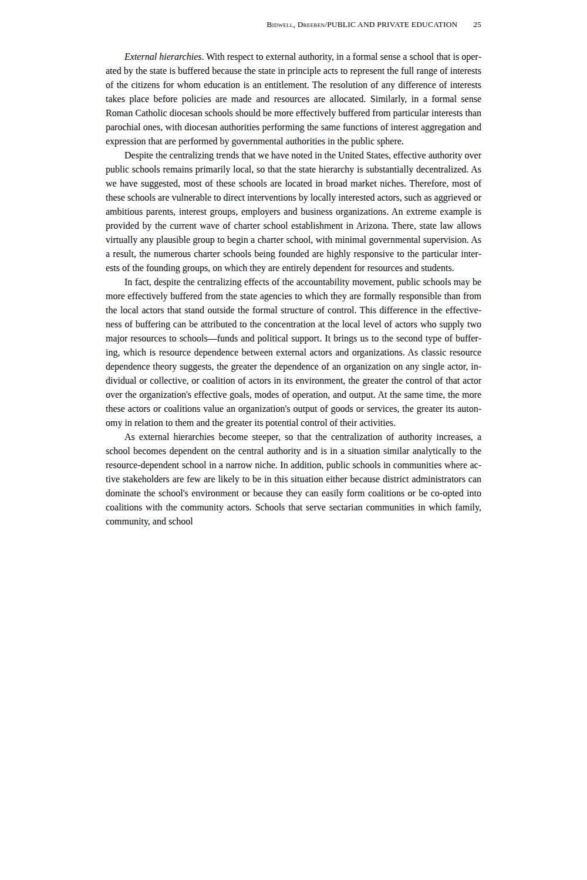Bidwell, Dreeben/PUBLIC AND PRIVATE EDUCATION25
External hierarchies. With respect to external authority, in a formal sense a school that is operated by the state is buffered because the state in principle acts to represent the full range of interests of the citizens for whom education is an entitlement. The resolution of any difference of interests takes place before policies are made and resources are allocated. Similarly, in a formal sense Roman Catholic diocesan schools should be more effectively buffered from particular interests than parochial ones, with diocesan authorities performing the same functions of interest aggregation and expression that are performed by governmental authorities in the public sphere.
Despite the centralizing trends that we have noted in the United States, effective authority over public schools remains primarily local, so that the state hierarchy is substantially decentralized. As we have suggested, most of these schools are located in broad market niches. Therefore, most of these schools are vulnerable to direct interventions by locally interested actors, such as aggrieved or ambitious parents, interest groups, employers and business organizations. An extreme example is provided by the current wave of charter school establishment in Arizona. There, state law allows virtually any plausible group to begin a charter school, with minimal governmental supervision. As a result, the numerous charter schools being founded are highly responsive to the particular interests of the founding groups, on which they are entirely dependent for resources and students.
In fact, despite the centralizing effects of the accountability movement, public schools may be more effectively buffered from the state agencies to which they are formally responsible than from the local actors that stand outside the formal structure of control. This difference in the effectiveness of buffering can be attributed to the concentration at the local level of actors who supply two major resources to schools—funds and political support. It brings us to the second type of buffering, which is resource dependence between external actors and organizations. As classic resource dependence theory suggests, the greater the dependence of an organization on any single actor, individual or collective, or coalition of actors in its environment, the greater the control of that actor over the organization's effective goals, modes of operation, and output. At the same time, the more these actors or coalitions value an organization's output of goods or services, the greater its autonomy in relation to them and the greater its potential control of their activities.
As external hierarchies become steeper, so that the centralization of authority increases, a school becomes dependent on the central authority and is in a situation similar analytically to the resource-dependent school in a narrow niche. In addition, public schools in communities where active stakeholders are few are likely to be in this situation either because district administrators can dominate the school's environment or because they can easily form coalitions or be co-opted into coalitions with the community actors. Schools that serve sectarian communities in which family, community, and school